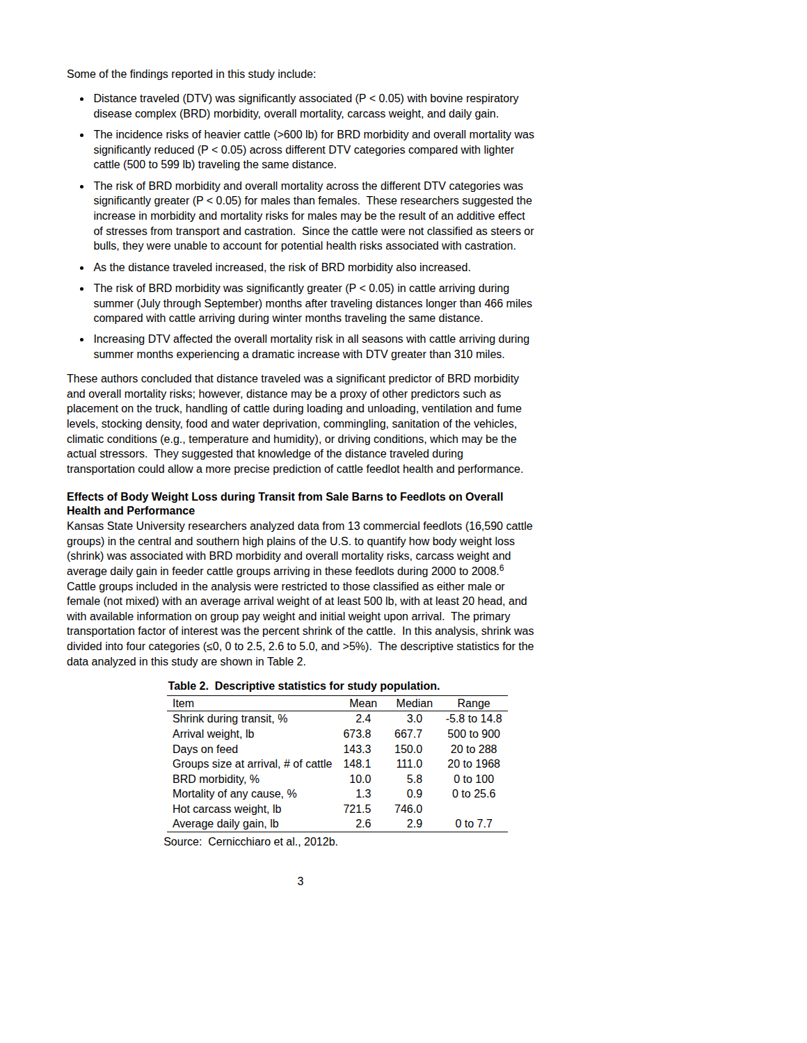Some of the findings reported in this study include:
Distance traveled (DTV) was significantly associated (P < 0.05) with bovine respiratory disease complex (BRD) morbidity, overall mortality, carcass weight, and daily gain.
The incidence risks of heavier cattle (>600 lb) for BRD morbidity and overall mortality was significantly reduced (P < 0.05) across different DTV categories compared with lighter cattle (500 to 599 lb) traveling the same distance.
The risk of BRD morbidity and overall mortality across the different DTV categories was significantly greater (P < 0.05) for males than females. These researchers suggested the increase in morbidity and mortality risks for males may be the result of an additive effect of stresses from transport and castration. Since the cattle were not classified as steers or bulls, they were unable to account for potential health risks associated with castration.
As the distance traveled increased, the risk of BRD morbidity also increased.
The risk of BRD morbidity was significantly greater (P < 0.05) in cattle arriving during summer (July through September) months after traveling distances longer than 466 miles compared with cattle arriving during winter months traveling the same distance.
Increasing DTV affected the overall mortality risk in all seasons with cattle arriving during summer months experiencing a dramatic increase with DTV greater than 310 miles.
These authors concluded that distance traveled was a significant predictor of BRD morbidity and overall mortality risks; however, distance may be a proxy of other predictors such as placement on the truck, handling of cattle during loading and unloading, ventilation and fume levels, stocking density, food and water deprivation, commingling, sanitation of the vehicles, climatic conditions (e.g., temperature and humidity), or driving conditions, which may be the actual stressors. They suggested that knowledge of the distance traveled during transportation could allow a more precise prediction of cattle feedlot health and performance.
Effects of Body Weight Loss during Transit from Sale Barns to Feedlots on Overall Health and Performance
Kansas State University researchers analyzed data from 13 commercial feedlots (16,590 cattle groups) in the central and southern high plains of the U.S. to quantify how body weight loss (shrink) was associated with BRD morbidity and overall mortality risks, carcass weight and average daily gain in feeder cattle groups arriving in these feedlots during 2000 to 2008.6 Cattle groups included in the analysis were restricted to those classified as either male or female (not mixed) with an average arrival weight of at least 500 lb, with at least 20 head, and with available information on group pay weight and initial weight upon arrival. The primary transportation factor of interest was the percent shrink of the cattle. In this analysis, shrink was divided into four categories (≤0, 0 to 2.5, 2.6 to 5.0, and >5%). The descriptive statistics for the data analyzed in this study are shown in Table 2.
Table 2. Descriptive statistics for study population.
| Item | Mean | Median | Range |
| --- | --- | --- | --- |
| Shrink during transit, % | 2.4 | 3.0 | -5.8 to 14.8 |
| Arrival weight, lb | 673.8 | 667.7 | 500 to 900 |
| Days on feed | 143.3 | 150.0 | 20 to 288 |
| Groups size at arrival, # of cattle | 148.1 | 111.0 | 20 to 1968 |
| BRD morbidity, % | 10.0 | 5.8 | 0 to 100 |
| Mortality of any cause, % | 1.3 | 0.9 | 0 to 25.6 |
| Hot carcass weight, lb | 721.5 | 746.0 | |
| Average daily gain, lb | 2.6 | 2.9 | 0 to 7.7 |
Source: Cernicchiaro et al., 2012b.
3